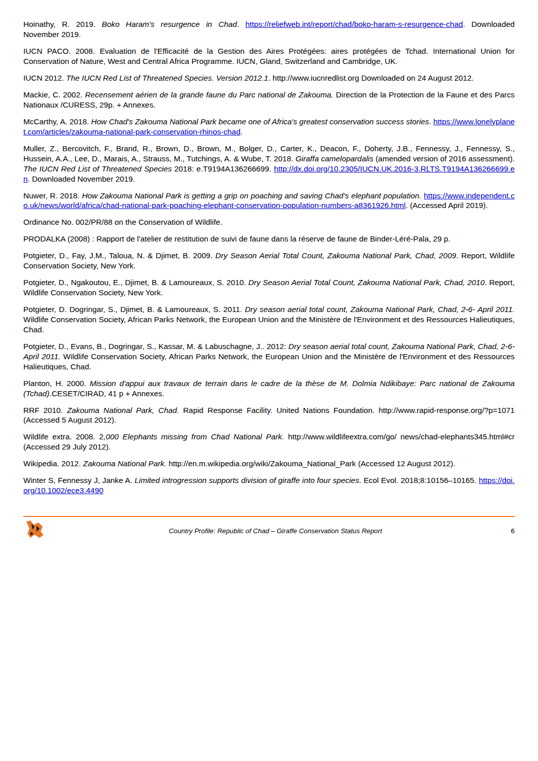Hoinathy, R. 2019. Boko Haram's resurgence in Chad. https://reliefweb.int/report/chad/boko-haram-s-resurgence-chad. Downloaded November 2019.
IUCN PACO. 2008. Evaluation de l'Efficacité de la Gestion des Aires Protégées: aires protégées de Tchad. International Union for Conservation of Nature, West and Central Africa Programme. IUCN, Gland, Switzerland and Cambridge, UK.
IUCN 2012. The IUCN Red List of Threatened Species. Version 2012.1. http://www.iucnredlist.org Downloaded on 24 August 2012.
Mackie, C. 2002. Recensement aérien de la grande faune du Parc national de Zakouma. Direction de la Protection de la Faune et des Parcs Nationaux /CURESS, 29p. + Annexes.
McCarthy, A. 2018. How Chad's Zakouma National Park became one of Africa's greatest conservation success stories. https://www.lonelyplanet.com/articles/zakouma-national-park-conservation-rhinos-chad.
Muller, Z., Bercovitch, F., Brand, R., Brown, D., Brown, M., Bolger, D., Carter, K., Deacon, F., Doherty, J.B., Fennessy, J., Fennessy, S., Hussein, A.A., Lee, D., Marais, A., Strauss, M., Tutchings, A. & Wube, T. 2018. Giraffa camelopardalis (amended version of 2016 assessment). The IUCN Red List of Threatened Species 2018: e.T9194A136266699. http://dx.doi.org/10.2305/IUCN.UK.2016-3.RLTS.T9194A136266699.en. Downloaded November 2019.
Nuwer, R. 2018. How Zakouma National Park is getting a grip on poaching and saving Chad's elephant population. https://www.independent.co.uk/news/world/africa/chad-national-park-poaching-elephant-conservation-population-numbers-a8361926.html. (Accessed April 2019).
Ordinance No. 002/PR/88 on the Conservation of Wildlife.
PRODALKA (2008) : Rapport de l'atelier de restitution de suivi de faune dans la réserve de faune de Binder-Léré-Pala, 29 p.
Potgieter, D., Fay, J.M., Taloua, N. & Djimet, B. 2009. Dry Season Aerial Total Count, Zakouma National Park, Chad, 2009. Report, Wildlife Conservation Society, New York.
Potgieter, D., Ngakoutou, E., Djimet, B. & Lamoureaux, S. 2010. Dry Season Aerial Total Count, Zakouma National Park, Chad, 2010. Report, Wildlife Conservation Society, New York.
Potgieter, D. Dogringar, S., Djimet, B. & Lamoureaux, S. 2011. Dry season aerial total count, Zakouma National Park, Chad, 2-6- April 2011. Wildlife Conservation Society, African Parks Network, the European Union and the Ministère de l'Environment et des Ressources Halieutiques, Chad.
Potgieter, D., Evans, B., Dogringar, S., Kassar, M. & Labuschagne, J.. 2012: Dry season aerial total count, Zakouma National Park, Chad, 2-6- April 2011. Wildlife Conservation Society, African Parks Network, the European Union and the Ministère de l'Environment et des Ressources Halieutiques, Chad.
Planton, H. 2000. Mission d'appui aux travaux de terrain dans le cadre de la thèse de M. Dolmia Ndikibaye: Parc national de Zakouma (Tchad). CESET/CIRAD, 41 p + Annexes.
RRF 2010. Zakouma National Park, Chad. Rapid Response Facility. United Nations Foundation. http://www.rapid-response.org/?p=1071 (Accessed 5 August 2012).
Wildlife extra. 2008. 2,000 Elephants missing from Chad National Park. http://www.wildlifeextra.com/go/ news/chad-elephants345.html#cr (Accessed 29 July 2012).
Wikipedia. 2012. Zakouma National Park. http://en.m.wikipedia.org/wiki/Zakouma_National_Park (Accessed 12 August 2012).
Winter S, Fennessy J, Janke A. Limited introgression supports division of giraffe into four species. Ecol Evol. 2018;8:10156–10165. https://doi.org/10.1002/ece3.4490
Country Profile: Republic of Chad – Giraffe Conservation Status Report
6